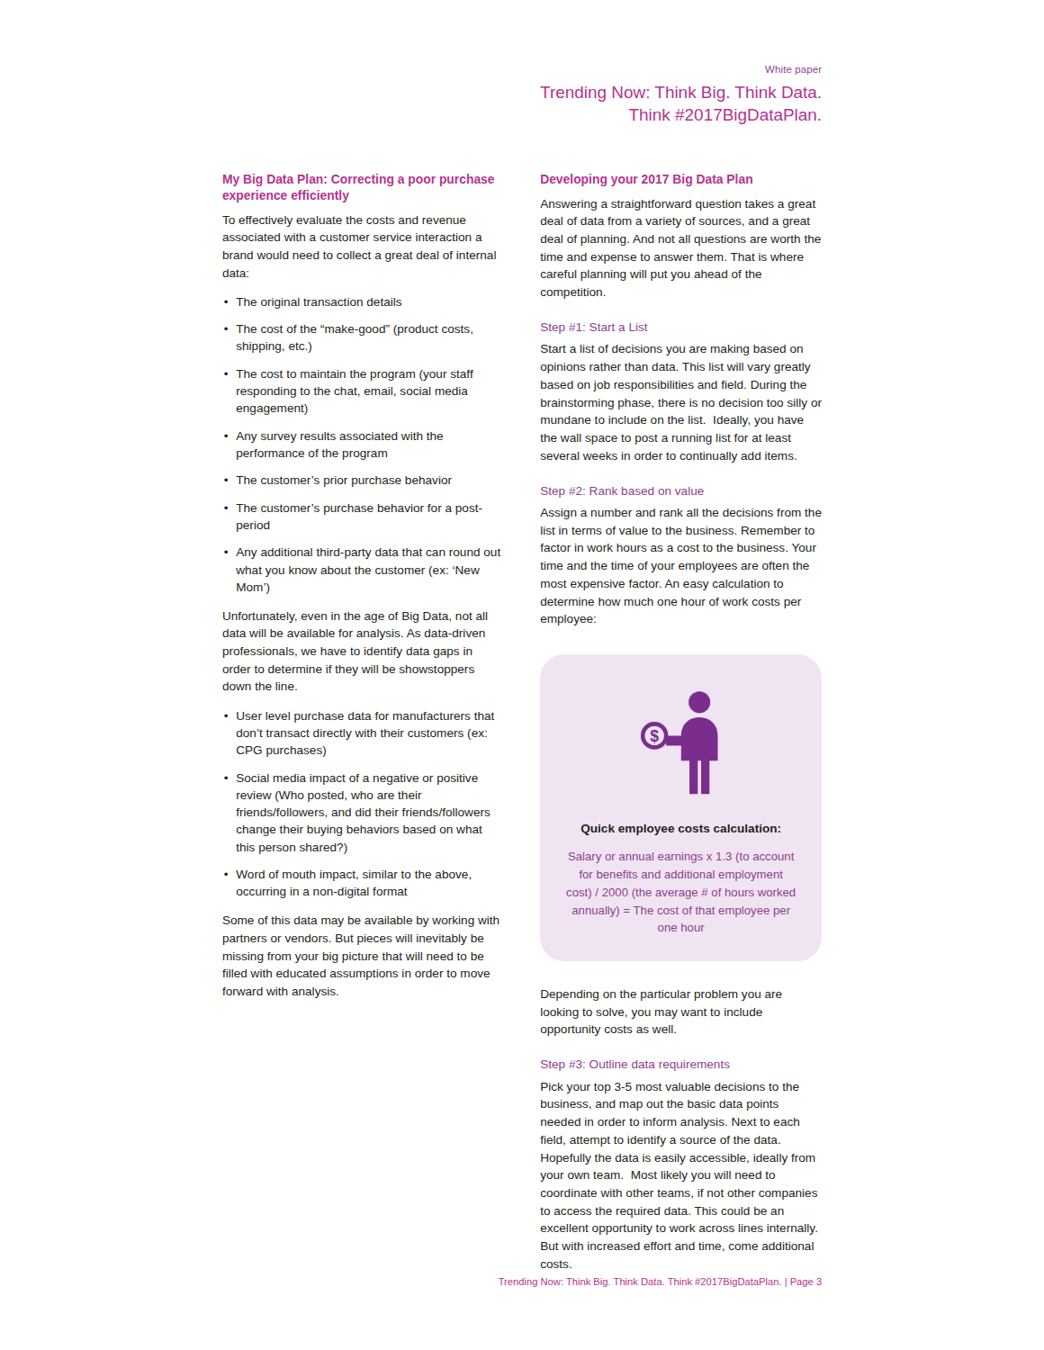White paper
Trending Now: Think Big. Think Data.
Think #2017BigDataPlan.
My Big Data Plan: Correcting a poor purchase experience efficiently
To effectively evaluate the costs and revenue associated with a customer service interaction a brand would need to collect a great deal of internal data:
The original transaction details
The cost of the “make-good” (product costs, shipping, etc.)
The cost to maintain the program (your staff responding to the chat, email, social media engagement)
Any survey results associated with the performance of the program
The customer’s prior purchase behavior
The customer’s purchase behavior for a post-period
Any additional third-party data that can round out what you know about the customer (ex: ‘New Mom’)
Unfortunately, even in the age of Big Data, not all data will be available for analysis. As data-driven professionals, we have to identify data gaps in order to determine if they will be showstoppers down the line.
User level purchase data for manufacturers that don’t transact directly with their customers (ex: CPG purchases)
Social media impact of a negative or positive review (Who posted, who are their friends/followers, and did their friends/followers change their buying behaviors based on what this person shared?)
Word of mouth impact, similar to the above, occurring in a non-digital format
Some of this data may be available by working with partners or vendors. But pieces will inevitably be missing from your big picture that will need to be filled with educated assumptions in order to move forward with analysis.
Developing your 2017 Big Data Plan
Answering a straightforward question takes a great deal of data from a variety of sources, and a great deal of planning. And not all questions are worth the time and expense to answer them. That is where careful planning will put you ahead of the competition.
Step #1: Start a List
Start a list of decisions you are making based on opinions rather than data. This list will vary greatly based on job responsibilities and field. During the brainstorming phase, there is no decision too silly or mundane to include on the list. Ideally, you have the wall space to post a running list for at least several weeks in order to continually add items.
Step #2: Rank based on value
Assign a number and rank all the decisions from the list in terms of value to the business. Remember to factor in work hours as a cost to the business. Your time and the time of your employees are often the most expensive factor. An easy calculation to determine how much one hour of work costs per employee:
$
Quick employee costs calculation:
Salary or annual earnings x 1.3 (to account for benefits and additional employment cost) / 2000 (the average # of hours worked annually) = The cost of that employee per one hour
Depending on the particular problem you are looking to solve, you may want to include opportunity costs as well.
Step #3: Outline data requirements
Pick your top 3-5 most valuable decisions to the business, and map out the basic data points needed in order to inform analysis. Next to each field, attempt to identify a source of the data. Hopefully the data is easily accessible, ideally from your own team. Most likely you will need to coordinate with other teams, if not other companies to access the required data. This could be an excellent opportunity to work across lines internally. But with increased effort and time, come additional costs.
Trending Now: Think Big. Think Data. Think #2017BigDataPlan. | Page 3